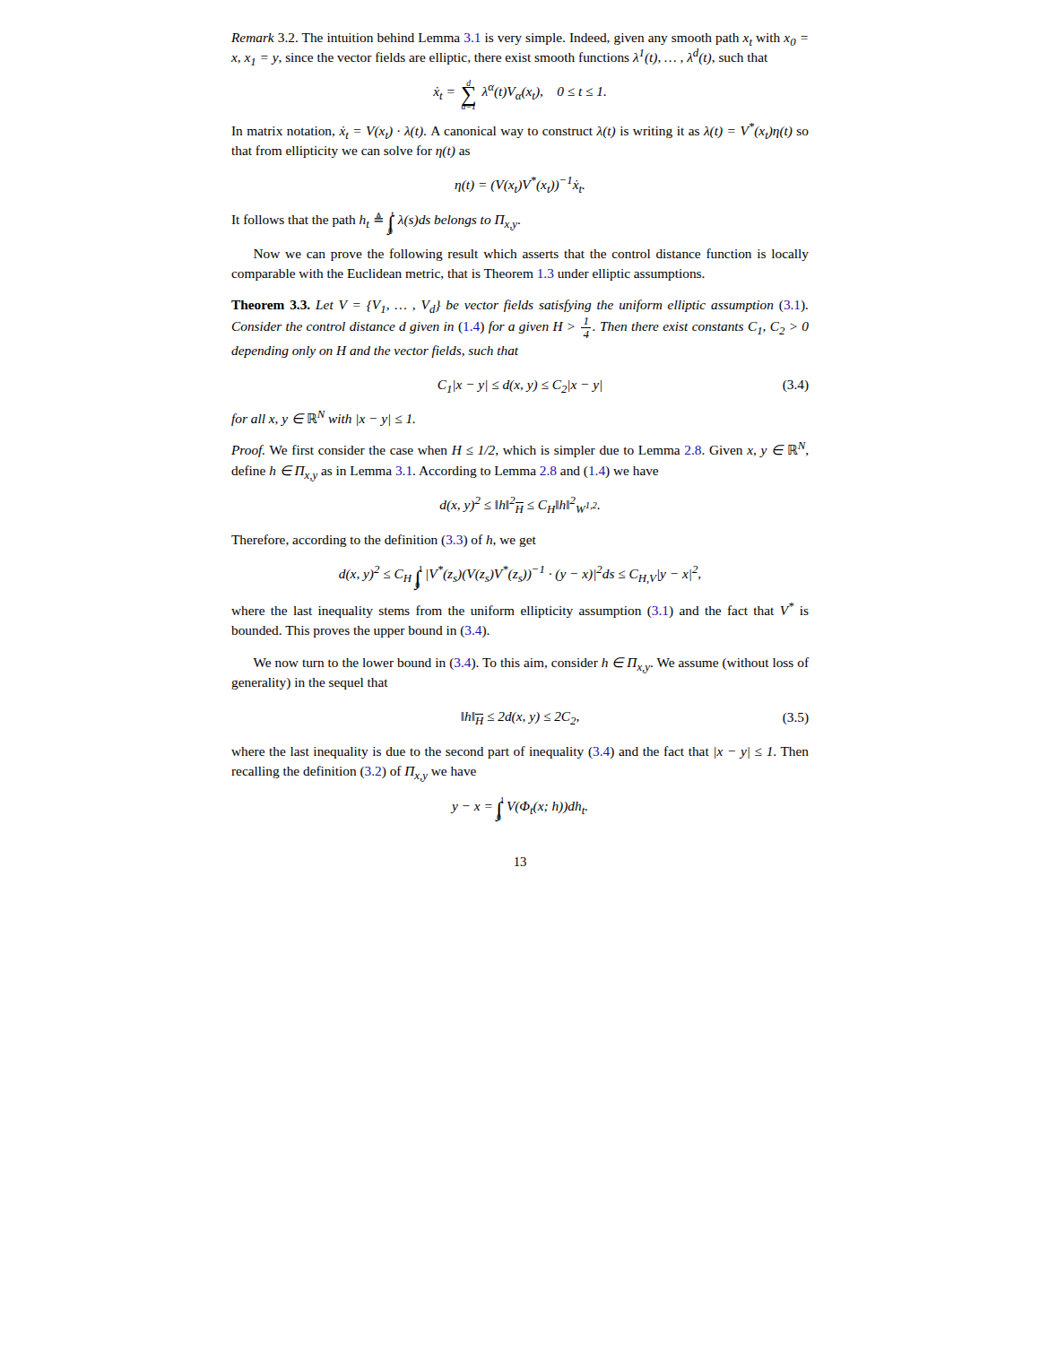Remark 3.2. The intuition behind Lemma 3.1 is very simple. Indeed, given any smooth path xt with x0 = x, x1 = y, since the vector fields are elliptic, there exist smooth functions λ1(t), … , λd(t), such that
ẋt = d∑α=1 λα(t)Vα(xt), 0 ≤ t ≤ 1.
In matrix notation, ẋt = V(xt) · λ(t). A canonical way to construct λ(t) is writing it as λ(t) = V*(xt)η(t) so that from ellipticity we can solve for η(t) as
η(t) = (V(xt)V*(xt))−1ẋt.
It follows that the path ht ≜ ∫t 0 λ(s)ds belongs to Πx,y.
Now we can prove the following result which asserts that the control distance function is locally comparable with the Euclidean metric, that is Theorem 1.3 under elliptic assumptions.
Theorem 3.3. Let V = {V1, … , Vd} be vector fields satisfying the uniform elliptic assumption (3.1). Consider the control distance d given in (1.4) for a given H > 14. Then there exist constants C1, C2 > 0 depending only on H and the vector fields, such that
C1|x − y| ≤ d(x, y) ≤ C2|x − y| (3.4)
for all x, y ∈ ℝN with |x − y| ≤ 1.
Proof. We first consider the case when H ≤ 1/2, which is simpler due to Lemma 2.8. Given x, y ∈ ℝN, define h ∈ Πx,y as in Lemma 3.1. According to Lemma 2.8 and (1.4) we have
d(x, y)2 ≤ ‖h‖2H ≤ CH‖h‖2W1,2.
Therefore, according to the definition (3.3) of h, we get
d(x, y)2 ≤ CH ∫10 |V*(zs)(V(zs)V*(zs))−1 · (y − x)|2ds ≤ CH,V|y − x|2,
where the last inequality stems from the uniform ellipticity assumption (3.1) and the fact that V* is bounded. This proves the upper bound in (3.4).
We now turn to the lower bound in (3.4). To this aim, consider h ∈ Πx,y. We assume (without loss of generality) in the sequel that
‖h‖H ≤ 2d(x, y) ≤ 2C2, (3.5)
where the last inequality is due to the second part of inequality (3.4) and the fact that |x − y| ≤ 1. Then recalling the definition (3.2) of Πx,y we have
y − x = ∫10 V(Φt(x; h))dht.
13